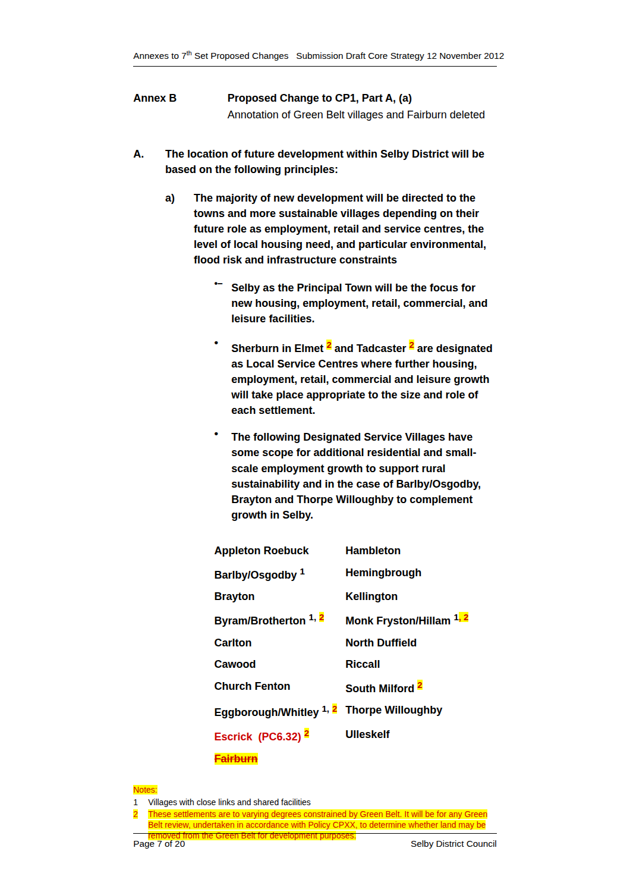Annexes to 7th Set Proposed Changes Submission Draft Core Strategy 12 November 2012
Annex B
Proposed Change to CP1, Part A, (a)
Annotation of Green Belt villages and Fairburn deleted
A.
The location of future development within Selby District will be based on the following principles:
a)
The majority of new development will be directed to the towns and more sustainable villages depending on their future role as employment, retail and service centres, the level of local housing need, and particular environmental, flood risk and infrastructure constraints
Selby as the Principal Town will be the focus for new housing, employment, retail, commercial, and leisure facilities.
Sherburn in Elmet 2 and Tadcaster 2 are designated as Local Service Centres where further housing, employment, retail, commercial and leisure growth will take place appropriate to the size and role of each settlement.
The following Designated Service Villages have some scope for additional residential and small-scale employment growth to support rural sustainability and in the case of Barlby/Osgodby, Brayton and Thorpe Willoughby to complement growth in Selby.
| Appleton Roebuck | Hambleton |
| Barlby/Osgodby 1 | Hemingbrough |
| Brayton | Kellington |
| Byram/Brotherton 1, 2 | Monk Fryston/Hillam 1 , 2 |
| Carlton | North Duffield |
| Cawood | Riccall |
| Church Fenton | South Milford 2 |
| Eggborough/Whitley 1, 2 | Thorpe Willoughby |
| Escrick (PC6.32) 2 | Ulleskelf |
| Fairburn | |
Notes:
| 1 | Villages with close links and shared facilities |
| 2 | These settlements are to varying degrees constrained by Green Belt. It will be for any Green Belt review, undertaken in accordance with Policy CPXX, to determine whether land may be removed from the Green Belt for development purposes. |
Page 7 of 20 Selby District Council